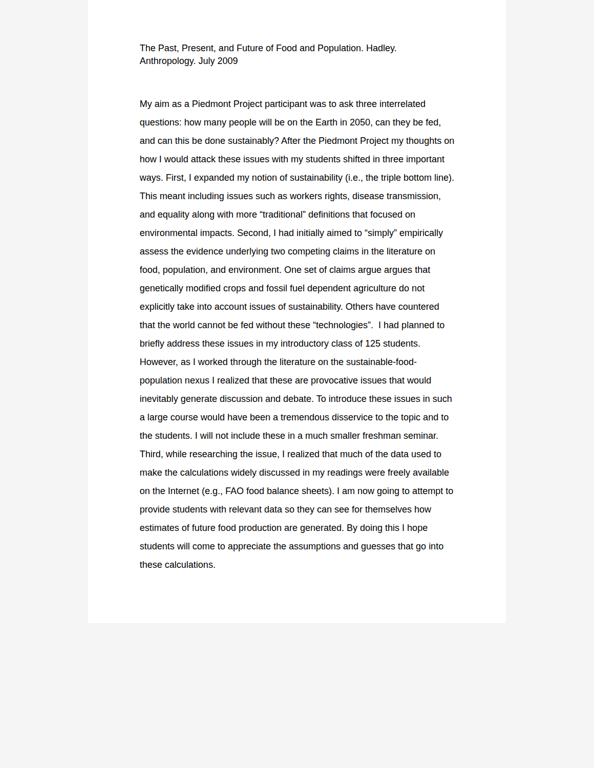The Past, Present, and Future of Food and Population. Hadley. Anthropology. July 2009
My aim as a Piedmont Project participant was to ask three interrelated questions: how many people will be on the Earth in 2050, can they be fed, and can this be done sustainably? After the Piedmont Project my thoughts on how I would attack these issues with my students shifted in three important ways. First, I expanded my notion of sustainability (i.e., the triple bottom line). This meant including issues such as workers rights, disease transmission, and equality along with more “traditional” definitions that focused on environmental impacts. Second, I had initially aimed to “simply” empirically assess the evidence underlying two competing claims in the literature on food, population, and environment. One set of claims argue argues that genetically modified crops and fossil fuel dependent agriculture do not explicitly take into account issues of sustainability. Others have countered that the world cannot be fed without these “technologies”. I had planned to briefly address these issues in my introductory class of 125 students. However, as I worked through the literature on the sustainable-food-population nexus I realized that these are provocative issues that would inevitably generate discussion and debate. To introduce these issues in such a large course would have been a tremendous disservice to the topic and to the students. I will not include these in a much smaller freshman seminar. Third, while researching the issue, I realized that much of the data used to make the calculations widely discussed in my readings were freely available on the Internet (e.g., FAO food balance sheets). I am now going to attempt to provide students with relevant data so they can see for themselves how estimates of future food production are generated. By doing this I hope students will come to appreciate the assumptions and guesses that go into these calculations.